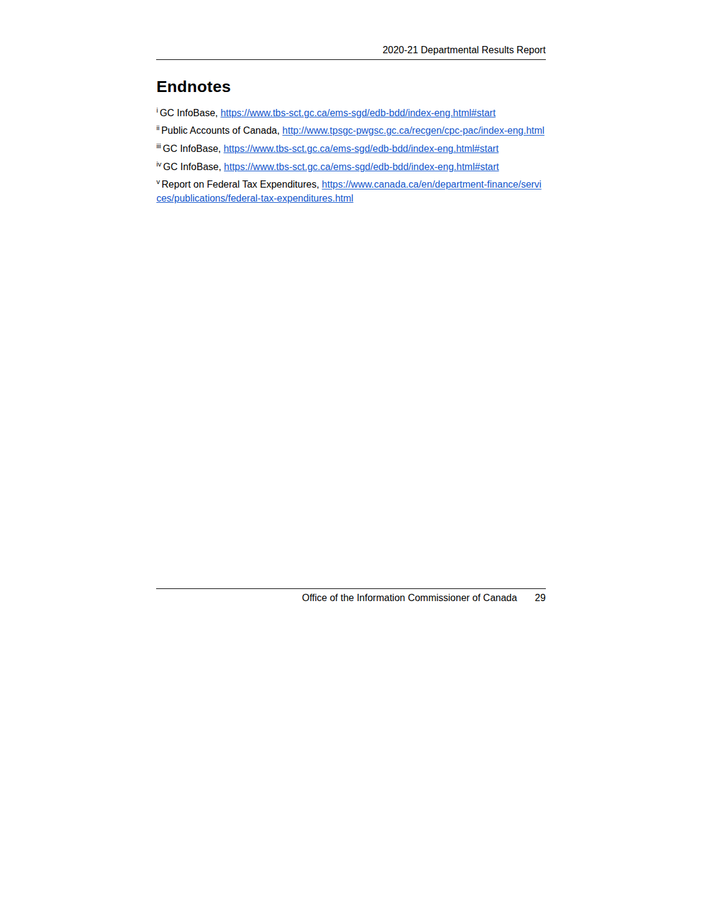2020-21 Departmental Results Report
Endnotes
i GC InfoBase, https://www.tbs-sct.gc.ca/ems-sgd/edb-bdd/index-eng.html#start
ii Public Accounts of Canada, http://www.tpsgc-pwgsc.gc.ca/recgen/cpc-pac/index-eng.html
iii GC InfoBase, https://www.tbs-sct.gc.ca/ems-sgd/edb-bdd/index-eng.html#start
iv GC InfoBase, https://www.tbs-sct.gc.ca/ems-sgd/edb-bdd/index-eng.html#start
v Report on Federal Tax Expenditures, https://www.canada.ca/en/department-finance/services/publications/federal-tax-expenditures.html
Office of the Information Commissioner of Canada 29